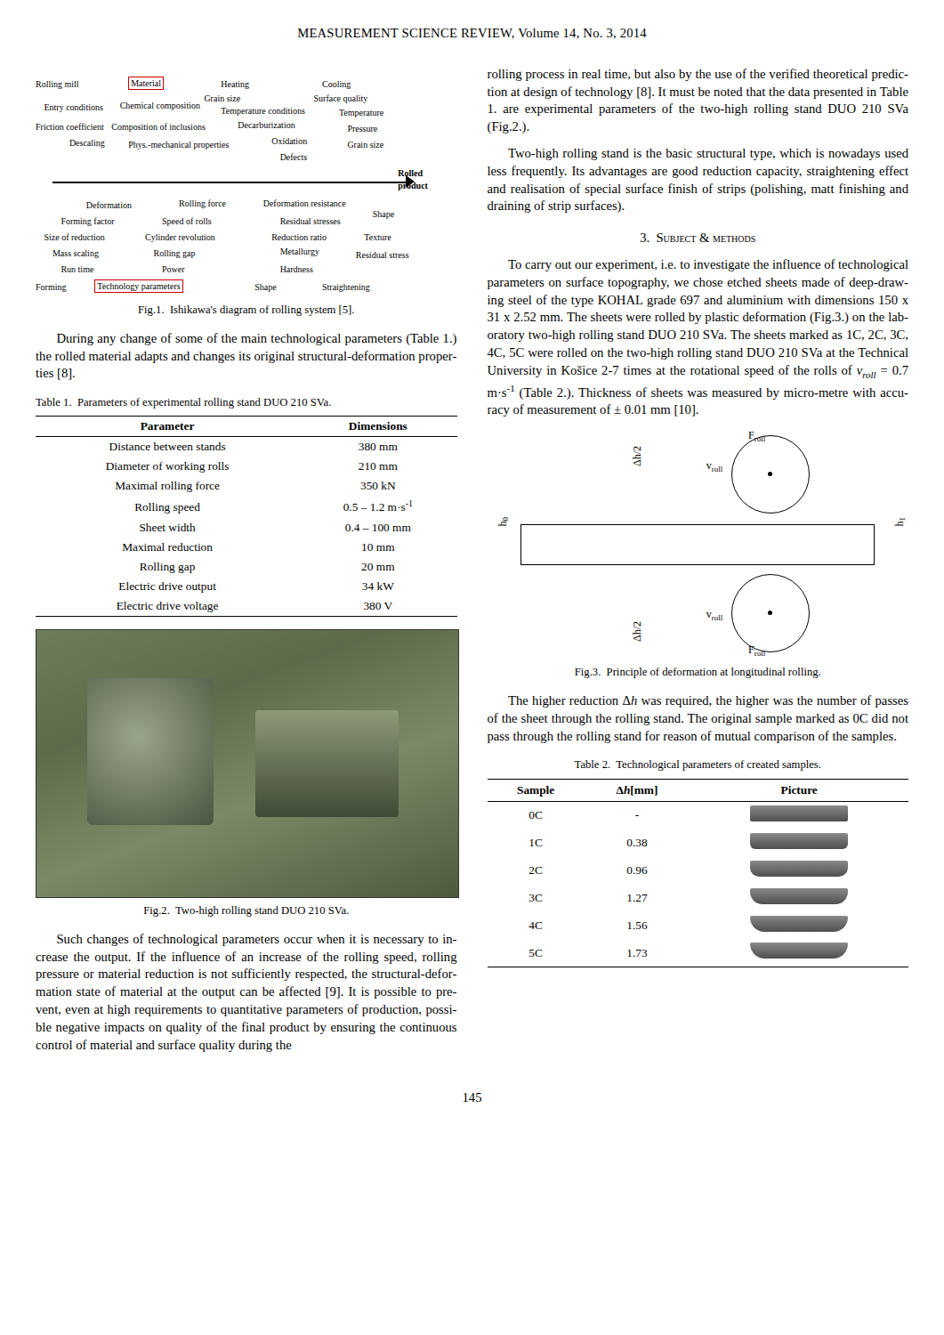MEASUREMENT SCIENCE REVIEW, Volume 14, No. 3, 2014
Rolling mill Material Heating Cooling Grain size Surface quality Entry conditions Chemical composition Temperature conditions Temperature Friction coefficient Composition of inclusions Decarburization Pressure Descaling Phys.-mechanical properties Oxidation Grain size Defects Rolled product
Deformation Rolling force Deformation resistance Shape Forming factor Speed of rolls Residual stresses Size of reduction Cylinder revolution Reduction ratio Texture Mass scaling Rolling gap Metallurgy Residual stress Run time Power Hardness Forming Technology parameters Shape Straightening
Fig.1. Ishikawa's diagram of rolling system [5].
During any change of some of the main technological parameters (Table 1.) the rolled material adapts and changes its original structural-deformation properties [8].
Table 1. Parameters of experimental rolling stand DUO 210 SVa.
| Parameter | Dimensions |
| --- | --- |
| Distance between stands | 380 mm |
| Diameter of working rolls | 210 mm |
| Maximal rolling force | 350 kN |
| Rolling speed | 0.5 – 1.2 m·s -1 |
| Sheet width | 0.4 – 100 mm |
| Maximal reduction | 10 mm |
| Rolling gap | 20 mm |
| Electric drive output | 34 kW |
| Electric drive voltage | 380 V |
Fig.2. Two-high rolling stand DUO 210 SVa.
Such changes of technological parameters occur when it is necessary to increase the output. If the influence of an increase of the rolling speed, rolling pressure or material reduction is not sufficiently respected, the structural-deformation state of material at the output can be affected [9]. It is possible to prevent, even at high requirements to quantitative parameters of production, possible negative impacts on quality of the final product by ensuring the continuous control of material and surface quality during the
rolling process in real time, but also by the use of the verified theoretical prediction at design of technology [8]. It must be noted that the data presented in Table 1. are experimental parameters of the two-high rolling stand DUO 210 SVa (Fig.2.).
Two-high rolling stand is the basic structural type, which is nowadays used less frequently. Its advantages are good reduction capacity, straightening effect and realisation of special surface finish of strips (polishing, matt finishing and draining of strip surfaces).
3. Subject & methods
To carry out our experiment, i.e. to investigate the influence of technological parameters on surface topography, we chose etched sheets made of deep-drawing steel of the type KOHAL grade 697 and aluminium with dimensions 150 x 31 x 2.52 mm. The sheets were rolled by plastic deformation (Fig.3.) on the laboratory two-high rolling stand DUO 210 SVa. The sheets marked as 1C, 2C, 3C, 4C, 5C were rolled on the two-high rolling stand DUO 210 SVa at the Technical University in Košice 2-7 times at the rotational speed of the rolls of vroll = 0.7 m·s-1 (Table 2.). Thickness of sheets was measured by micro-metre with accuracy of measurement of ± 0.01 mm [10].
Froll vroll Δh/2 h0 h1 Δh/2 vroll Froll
Fig.3. Principle of deformation at longitudinal rolling.
The higher reduction Δh was required, the higher was the number of passes of the sheet through the rolling stand. The original sample marked as 0C did not pass through the rolling stand for reason of mutual comparison of the samples.
Table 2. Technological parameters of created samples.
| Sample | Δ h [mm] | Picture |
| --- | --- | --- |
| 0C | - | |
| 1C | 0.38 | |
| 2C | 0.96 | |
| 3C | 1.27 | |
| 4C | 1.56 | |
| 5C | 1.73 | |
145